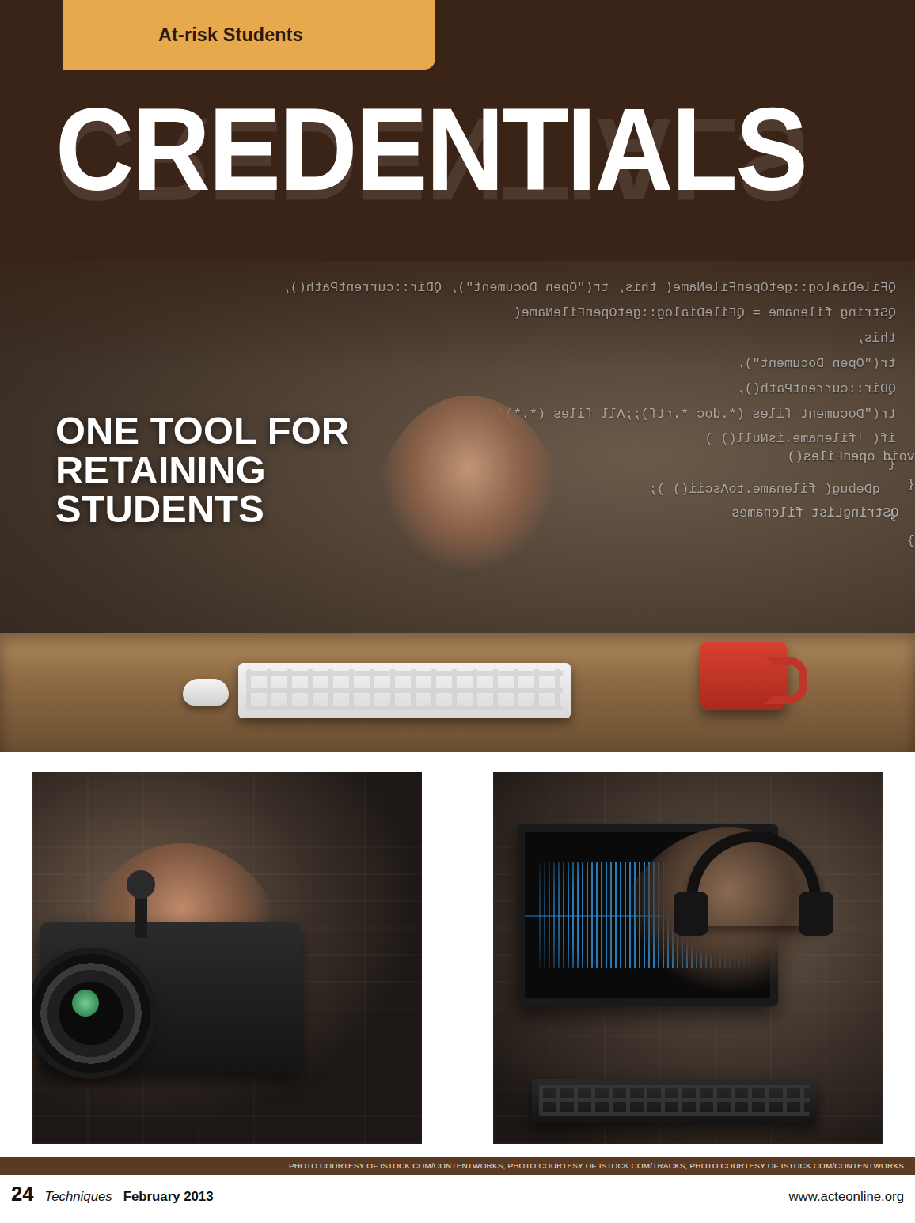At-risk Students
Credentials
Credentials
QFileDialog::getOpenFileName( this, tr("Open Document"), QDir::currentPath(), QString filename = QFileDialog::getOpenFileName( this, tr("Open Document"), QDir::currentPath(), tr("Document files (*.doc *.rtf);;All files (*.*)") ); if( !filename.isNull() ) { qDebug( filename.toAscii() ); }
void openFiles() { QStringList filenames }
One Tool for
Retaining
Students
Photo courtesy of iStock.com/contentworks, Photo courtesy of iStock.com/tracks, Photo courtesy of iStock.com/contentworks
24 Techniques February 2013 www.acteonline.org